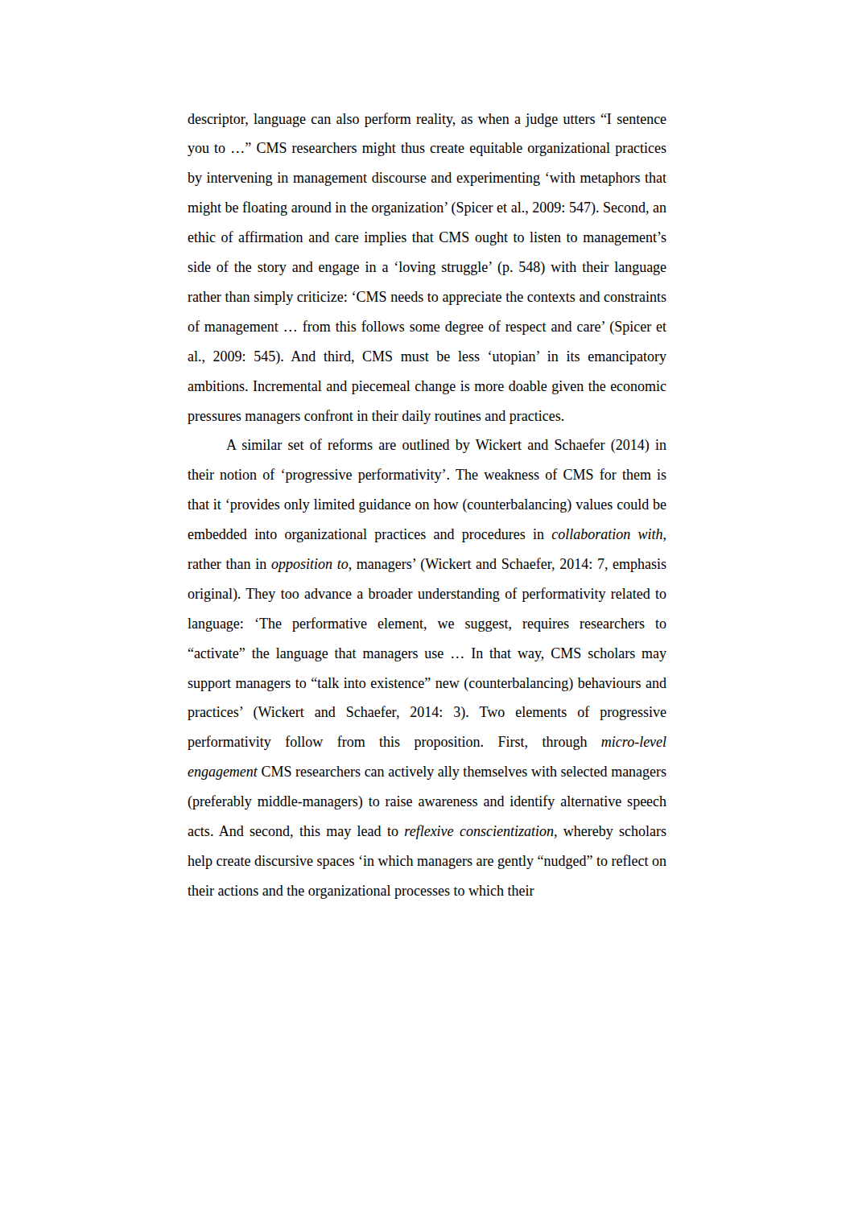descriptor, language can also perform reality, as when a judge utters “I sentence you to …” CMS researchers might thus create equitable organizational practices by intervening in management discourse and experimenting ‘with metaphors that might be floating around in the organization’ (Spicer et al., 2009: 547). Second, an ethic of affirmation and care implies that CMS ought to listen to management’s side of the story and engage in a ‘loving struggle’ (p. 548) with their language rather than simply criticize: ‘CMS needs to appreciate the contexts and constraints of management … from this follows some degree of respect and care’ (Spicer et al., 2009: 545). And third, CMS must be less ‘utopian’ in its emancipatory ambitions. Incremental and piecemeal change is more doable given the economic pressures managers confront in their daily routines and practices.
A similar set of reforms are outlined by Wickert and Schaefer (2014) in their notion of ‘progressive performativity’. The weakness of CMS for them is that it ‘provides only limited guidance on how (counterbalancing) values could be embedded into organizational practices and procedures in collaboration with, rather than in opposition to, managers’ (Wickert and Schaefer, 2014: 7, emphasis original). They too advance a broader understanding of performativity related to language: ‘The performative element, we suggest, requires researchers to “activate” the language that managers use … In that way, CMS scholars may support managers to “talk into existence” new (counterbalancing) behaviours and practices’ (Wickert and Schaefer, 2014: 3). Two elements of progressive performativity follow from this proposition. First, through micro-level engagement CMS researchers can actively ally themselves with selected managers (preferably middle-managers) to raise awareness and identify alternative speech acts. And second, this may lead to reflexive conscientization, whereby scholars help create discursive spaces ‘in which managers are gently “nudged” to reflect on their actions and the organizational processes to which their